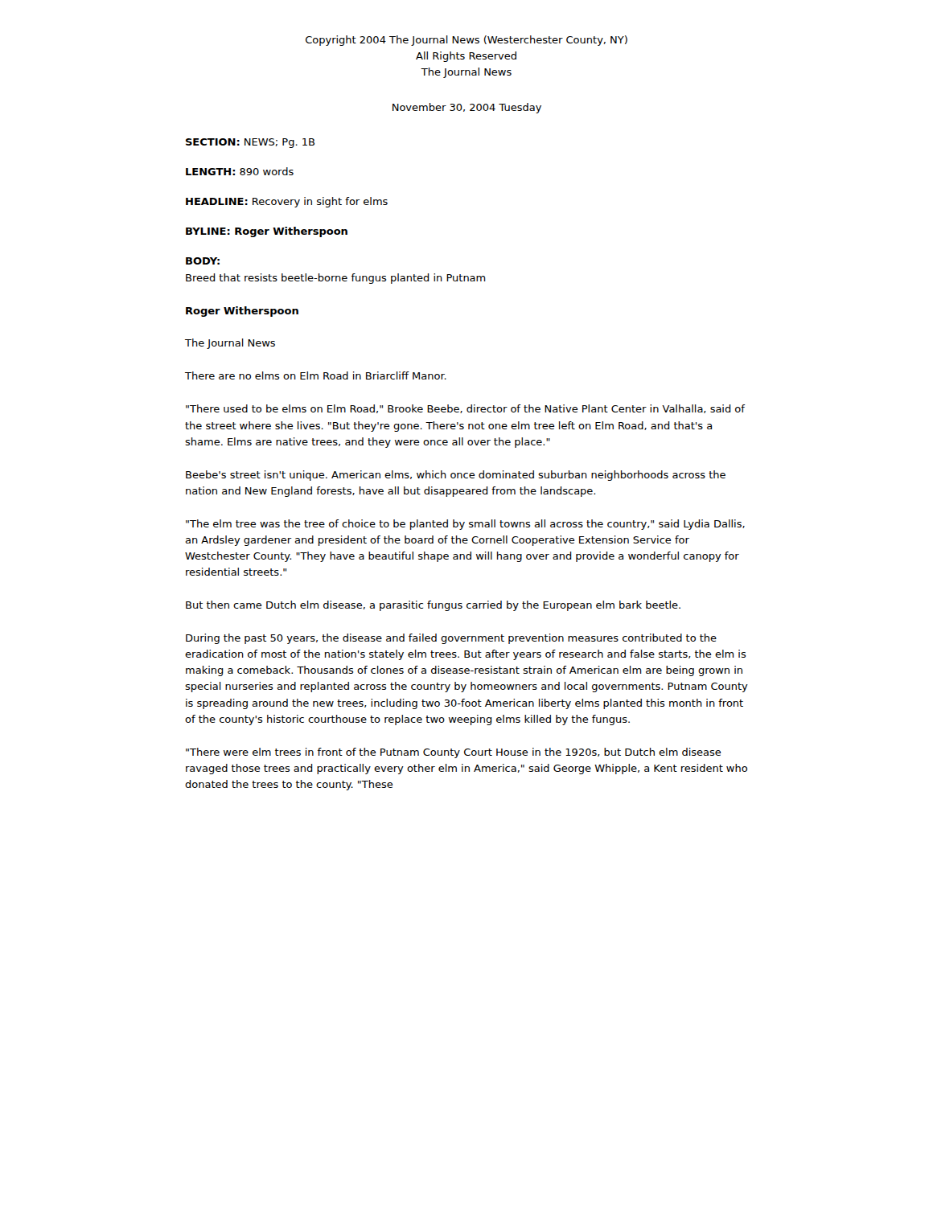Copyright 2004 The Journal News (Westerchester County, NY)
All Rights Reserved
The Journal News
November 30, 2004 Tuesday
SECTION: NEWS; Pg. 1B
LENGTH: 890 words
HEADLINE: Recovery in sight for elms
BYLINE: Roger Witherspoon
BODY:
Breed that resists beetle-borne fungus planted in Putnam
Roger Witherspoon
The Journal News
There are no elms on Elm Road in Briarcliff Manor.
"There used to be elms on Elm Road," Brooke Beebe, director of the Native Plant Center in Valhalla, said of the street where she lives. "But they're gone. There's not one elm tree left on Elm Road, and that's a shame. Elms are native trees, and they were once all over the place."
Beebe's street isn't unique. American elms, which once dominated suburban neighborhoods across the nation and New England forests, have all but disappeared from the landscape.
"The elm tree was the tree of choice to be planted by small towns all across the country," said Lydia Dallis, an Ardsley gardener and president of the board of the Cornell Cooperative Extension Service for Westchester County. "They have a beautiful shape and will hang over and provide a wonderful canopy for residential streets."
But then came Dutch elm disease, a parasitic fungus carried by the European elm bark beetle.
During the past 50 years, the disease and failed government prevention measures contributed to the eradication of most of the nation's stately elm trees. But after years of research and false starts, the elm is making a comeback. Thousands of clones of a disease-resistant strain of American elm are being grown in special nurseries and replanted across the country by homeowners and local governments. Putnam County is spreading around the new trees, including two 30-foot American liberty elms planted this month in front of the county's historic courthouse to replace two weeping elms killed by the fungus.
"There were elm trees in front of the Putnam County Court House in the 1920s, but Dutch elm disease ravaged those trees and practically every other elm in America," said George Whipple, a Kent resident who donated the trees to the county. "These